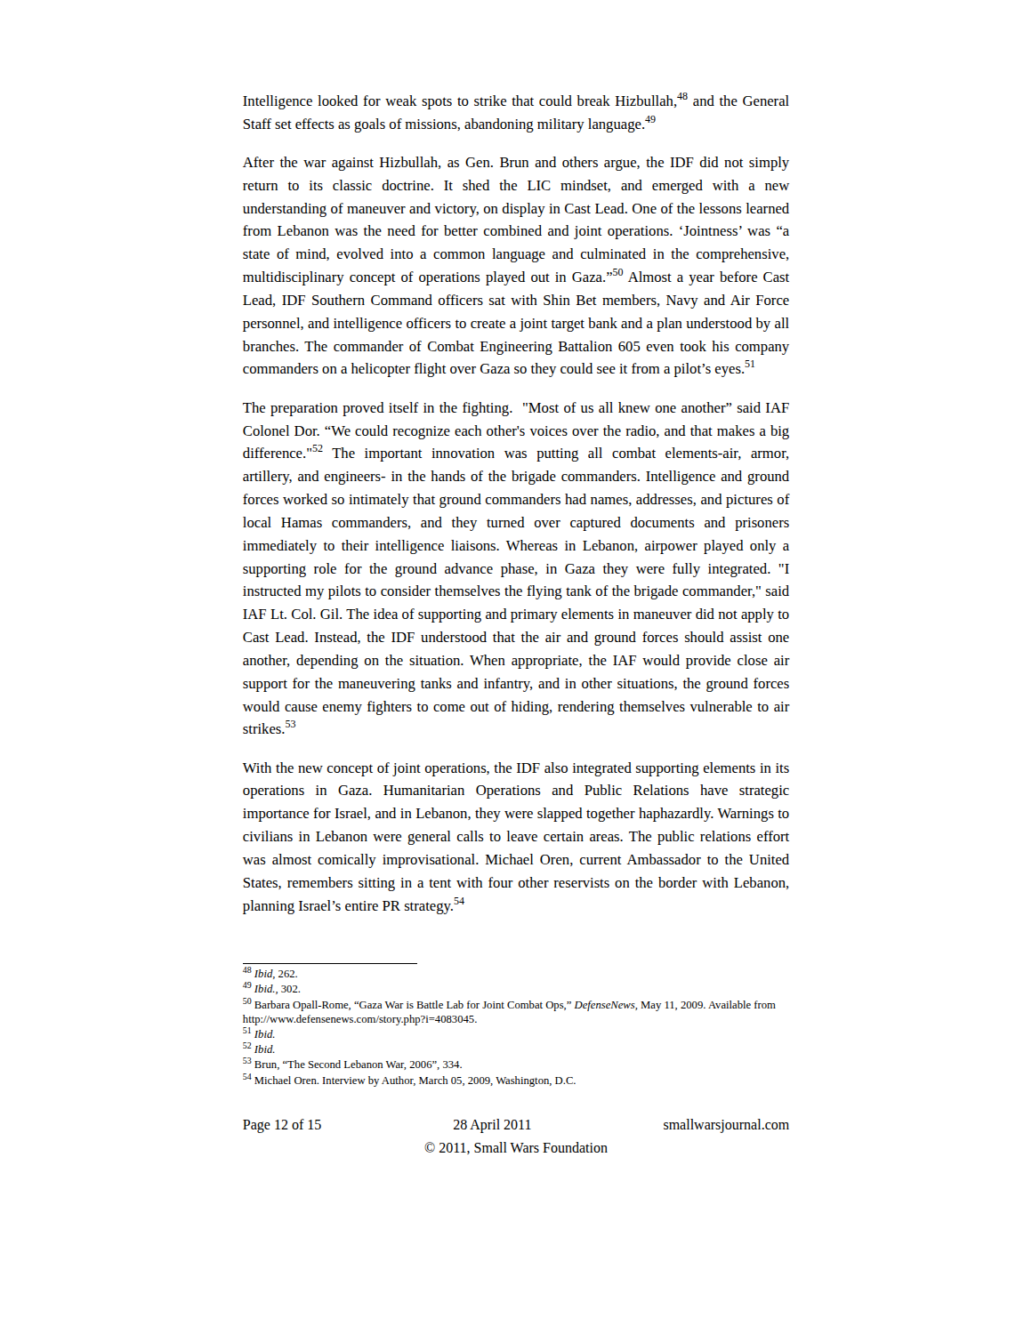Intelligence looked for weak spots to strike that could break Hizbullah,48 and the General Staff set effects as goals of missions, abandoning military language.49
After the war against Hizbullah, as Gen. Brun and others argue, the IDF did not simply return to its classic doctrine. It shed the LIC mindset, and emerged with a new understanding of maneuver and victory, on display in Cast Lead. One of the lessons learned from Lebanon was the need for better combined and joint operations. ‘Jointness’ was “a state of mind, evolved into a common language and culminated in the comprehensive, multidisciplinary concept of operations played out in Gaza.”50 Almost a year before Cast Lead, IDF Southern Command officers sat with Shin Bet members, Navy and Air Force personnel, and intelligence officers to create a joint target bank and a plan understood by all branches. The commander of Combat Engineering Battalion 605 even took his company commanders on a helicopter flight over Gaza so they could see it from a pilot’s eyes.51
The preparation proved itself in the fighting. "Most of us all knew one another” said IAF Colonel Dor. “We could recognize each other's voices over the radio, and that makes a big difference."52 The important innovation was putting all combat elements-air, armor, artillery, and engineers- in the hands of the brigade commanders. Intelligence and ground forces worked so intimately that ground commanders had names, addresses, and pictures of local Hamas commanders, and they turned over captured documents and prisoners immediately to their intelligence liaisons. Whereas in Lebanon, airpower played only a supporting role for the ground advance phase, in Gaza they were fully integrated. "I instructed my pilots to consider themselves the flying tank of the brigade commander," said IAF Lt. Col. Gil. The idea of supporting and primary elements in maneuver did not apply to Cast Lead. Instead, the IDF understood that the air and ground forces should assist one another, depending on the situation. When appropriate, the IAF would provide close air support for the maneuvering tanks and infantry, and in other situations, the ground forces would cause enemy fighters to come out of hiding, rendering themselves vulnerable to air strikes.53
With the new concept of joint operations, the IDF also integrated supporting elements in its operations in Gaza. Humanitarian Operations and Public Relations have strategic importance for Israel, and in Lebanon, they were slapped together haphazardly. Warnings to civilians in Lebanon were general calls to leave certain areas. The public relations effort was almost comically improvisational. Michael Oren, current Ambassador to the United States, remembers sitting in a tent with four other reservists on the border with Lebanon, planning Israel’s entire PR strategy.54
48 Ibid, 262.
49 Ibid., 302.
50 Barbara Opall-Rome, “Gaza War is Battle Lab for Joint Combat Ops,” DefenseNews, May 11, 2009. Available from http://www.defensenews.com/story.php?i=4083045.
51 Ibid.
52 Ibid.
53 Brun, “The Second Lebanon War, 2006”, 334.
54 Michael Oren. Interview by Author, March 05, 2009, Washington, D.C.
Page 12 of 15 28 April 2011 smallwarsjournal.com
© 2011, Small Wars Foundation